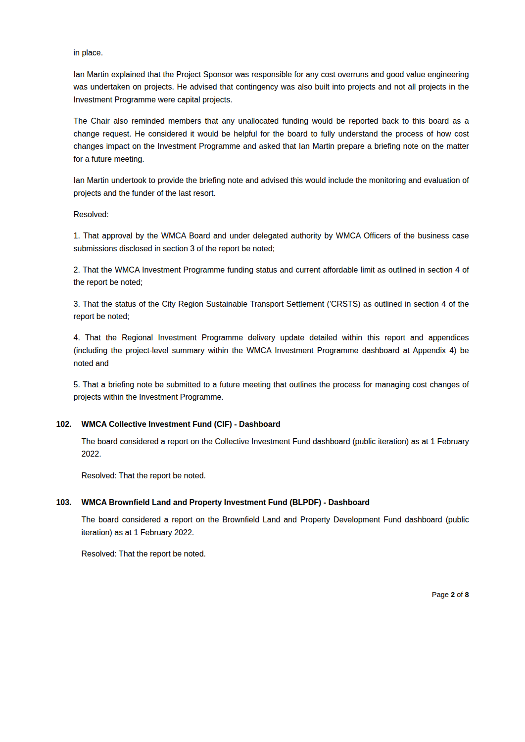in place.
Ian Martin explained that the Project Sponsor was responsible for any cost overruns and good value engineering was undertaken on projects. He advised that contingency was also built into projects and not all projects in the Investment Programme were capital projects.
The Chair also reminded members that any unallocated funding would be reported back to this board as a change request. He considered it would be helpful for the board to fully understand the process of how cost changes impact on the Investment Programme and asked that Ian Martin prepare a briefing note on the matter for a future meeting.
Ian Martin undertook to provide the briefing note and advised this would include the monitoring and evaluation of projects and the funder of the last resort.
Resolved:
1. That approval by the WMCA Board and under delegated authority by WMCA Officers of the business case submissions disclosed in section 3 of the report be noted;
2. That the WMCA Investment Programme funding status and current affordable limit as outlined in section 4 of the report be noted;
3. That the status of the City Region Sustainable Transport Settlement ('CRSTS) as outlined in section 4 of the report be noted;
4. That the Regional Investment Programme delivery update detailed within this report and appendices (including the project-level summary within the WMCA Investment Programme dashboard at Appendix 4) be noted and
5. That a briefing note be submitted to a future meeting that outlines the process for managing cost changes of projects within the Investment Programme.
102.
WMCA Collective Investment Fund (CIF) - Dashboard
The board considered a report on the Collective Investment Fund dashboard (public iteration) as at 1 February 2022.
Resolved: That the report be noted.
103.
WMCA Brownfield Land and Property Investment Fund (BLPDF) - Dashboard
The board considered a report on the Brownfield Land and Property Development Fund dashboard (public iteration) as at 1 February 2022.
Resolved: That the report be noted.
Page 2 of 8